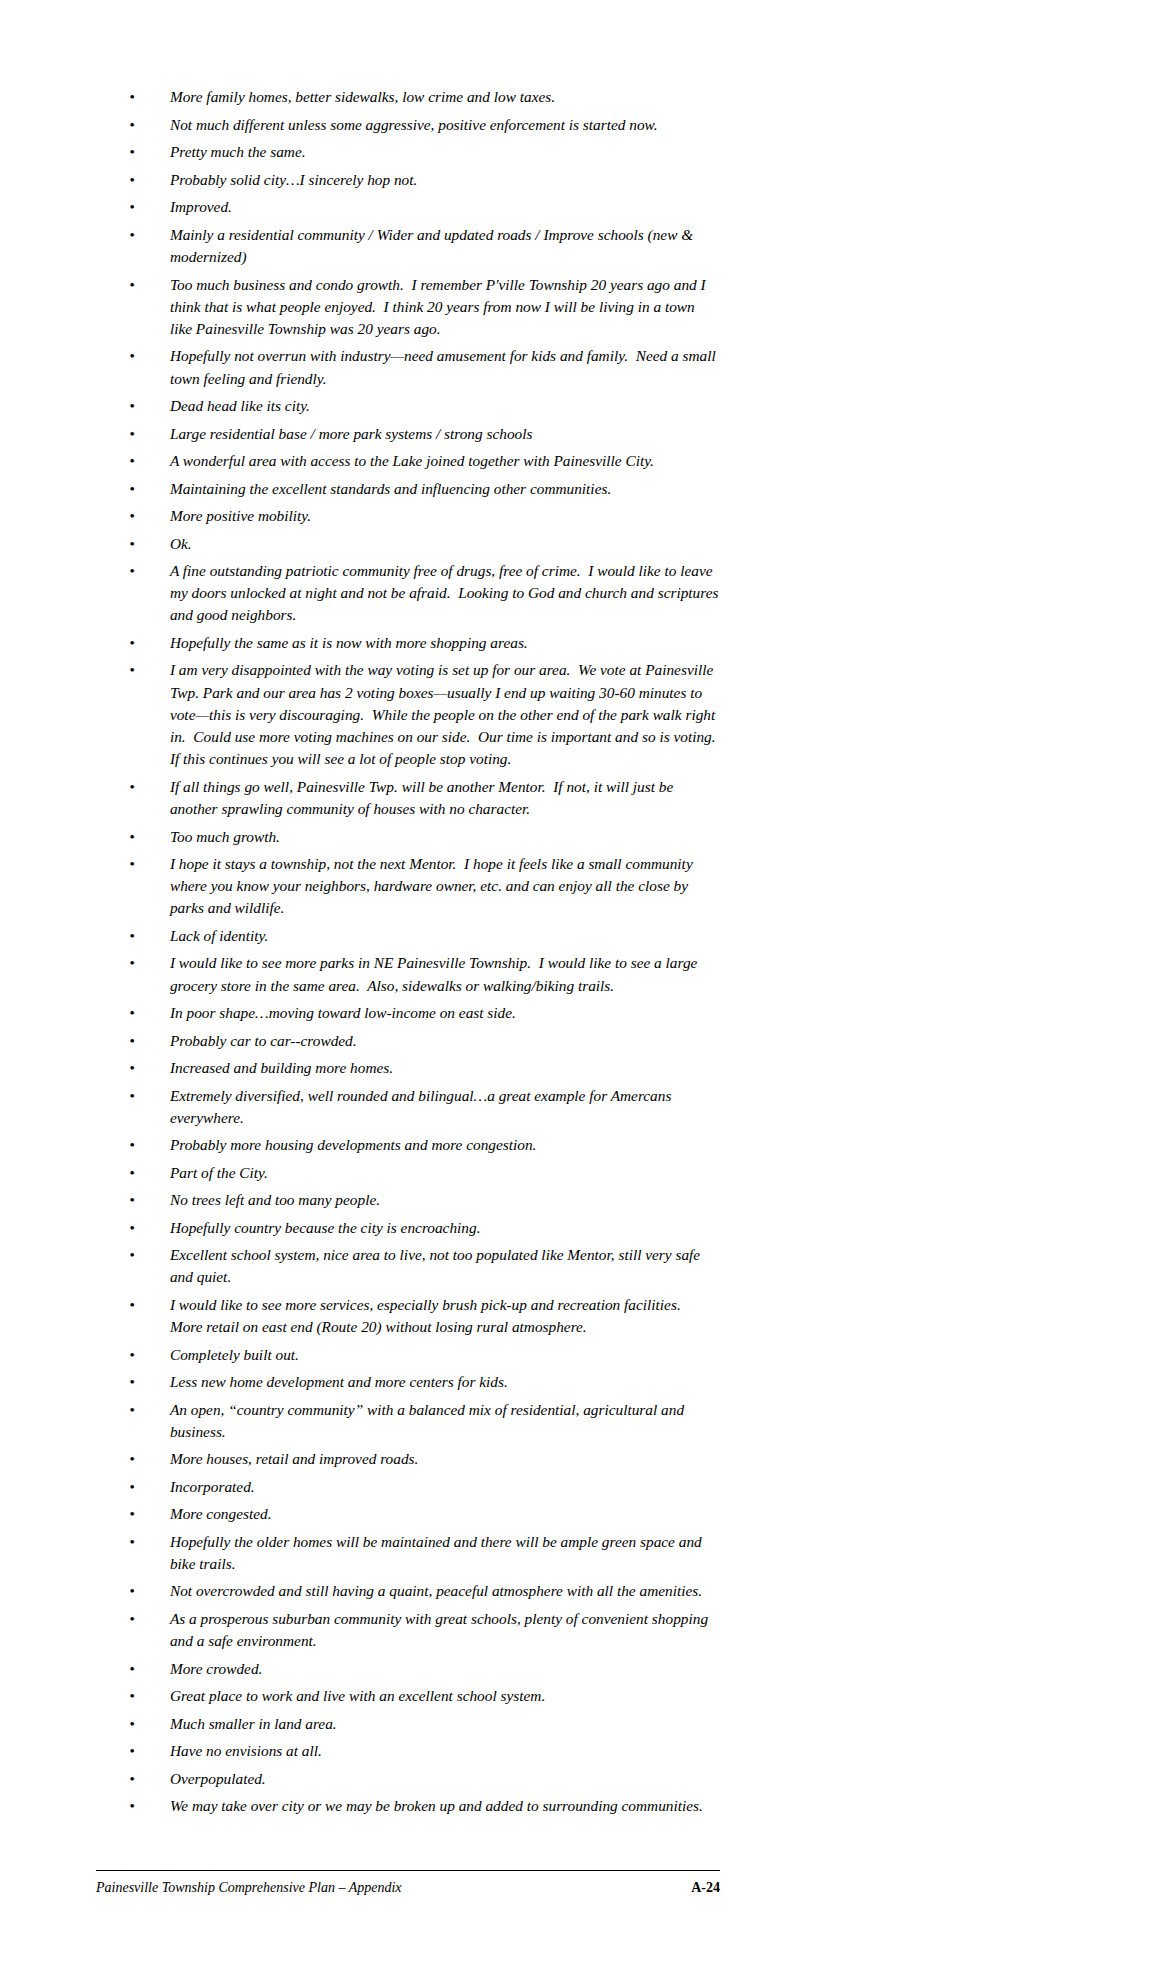More family homes, better sidewalks, low crime and low taxes.
Not much different unless some aggressive, positive enforcement is started now.
Pretty much the same.
Probably solid city…I sincerely hop not.
Improved.
Mainly a residential community / Wider and updated roads / Improve schools (new & modernized)
Too much business and condo growth. I remember P'ville Township 20 years ago and I think that is what people enjoyed. I think 20 years from now I will be living in a town like Painesville Township was 20 years ago.
Hopefully not overrun with industry—need amusement for kids and family. Need a small town feeling and friendly.
Dead head like its city.
Large residential base / more park systems / strong schools
A wonderful area with access to the Lake joined together with Painesville City.
Maintaining the excellent standards and influencing other communities.
More positive mobility.
Ok.
A fine outstanding patriotic community free of drugs, free of crime. I would like to leave my doors unlocked at night and not be afraid. Looking to God and church and scriptures and good neighbors.
Hopefully the same as it is now with more shopping areas.
I am very disappointed with the way voting is set up for our area. We vote at Painesville Twp. Park and our area has 2 voting boxes—usually I end up waiting 30-60 minutes to vote—this is very discouraging. While the people on the other end of the park walk right in. Could use more voting machines on our side. Our time is important and so is voting. If this continues you will see a lot of people stop voting.
If all things go well, Painesville Twp. will be another Mentor. If not, it will just be another sprawling community of houses with no character.
Too much growth.
I hope it stays a township, not the next Mentor. I hope it feels like a small community where you know your neighbors, hardware owner, etc. and can enjoy all the close by parks and wildlife.
Lack of identity.
I would like to see more parks in NE Painesville Township. I would like to see a large grocery store in the same area. Also, sidewalks or walking/biking trails.
In poor shape…moving toward low-income on east side.
Probably car to car--crowded.
Increased and building more homes.
Extremely diversified, well rounded and bilingual…a great example for Amercans everywhere.
Probably more housing developments and more congestion.
Part of the City.
No trees left and too many people.
Hopefully country because the city is encroaching.
Excellent school system, nice area to live, not too populated like Mentor, still very safe and quiet.
I would like to see more services, especially brush pick-up and recreation facilities. More retail on east end (Route 20) without losing rural atmosphere.
Completely built out.
Less new home development and more centers for kids.
An open, “country community” with a balanced mix of residential, agricultural and business.
More houses, retail and improved roads.
Incorporated.
More congested.
Hopefully the older homes will be maintained and there will be ample green space and bike trails.
Not overcrowded and still having a quaint, peaceful atmosphere with all the amenities.
As a prosperous suburban community with great schools, plenty of convenient shopping and a safe environment.
More crowded.
Great place to work and live with an excellent school system.
Much smaller in land area.
Have no envisions at all.
Overpopulated.
We may take over city or we may be broken up and added to surrounding communities.
Painesville Township Comprehensive Plan – Appendix A-24